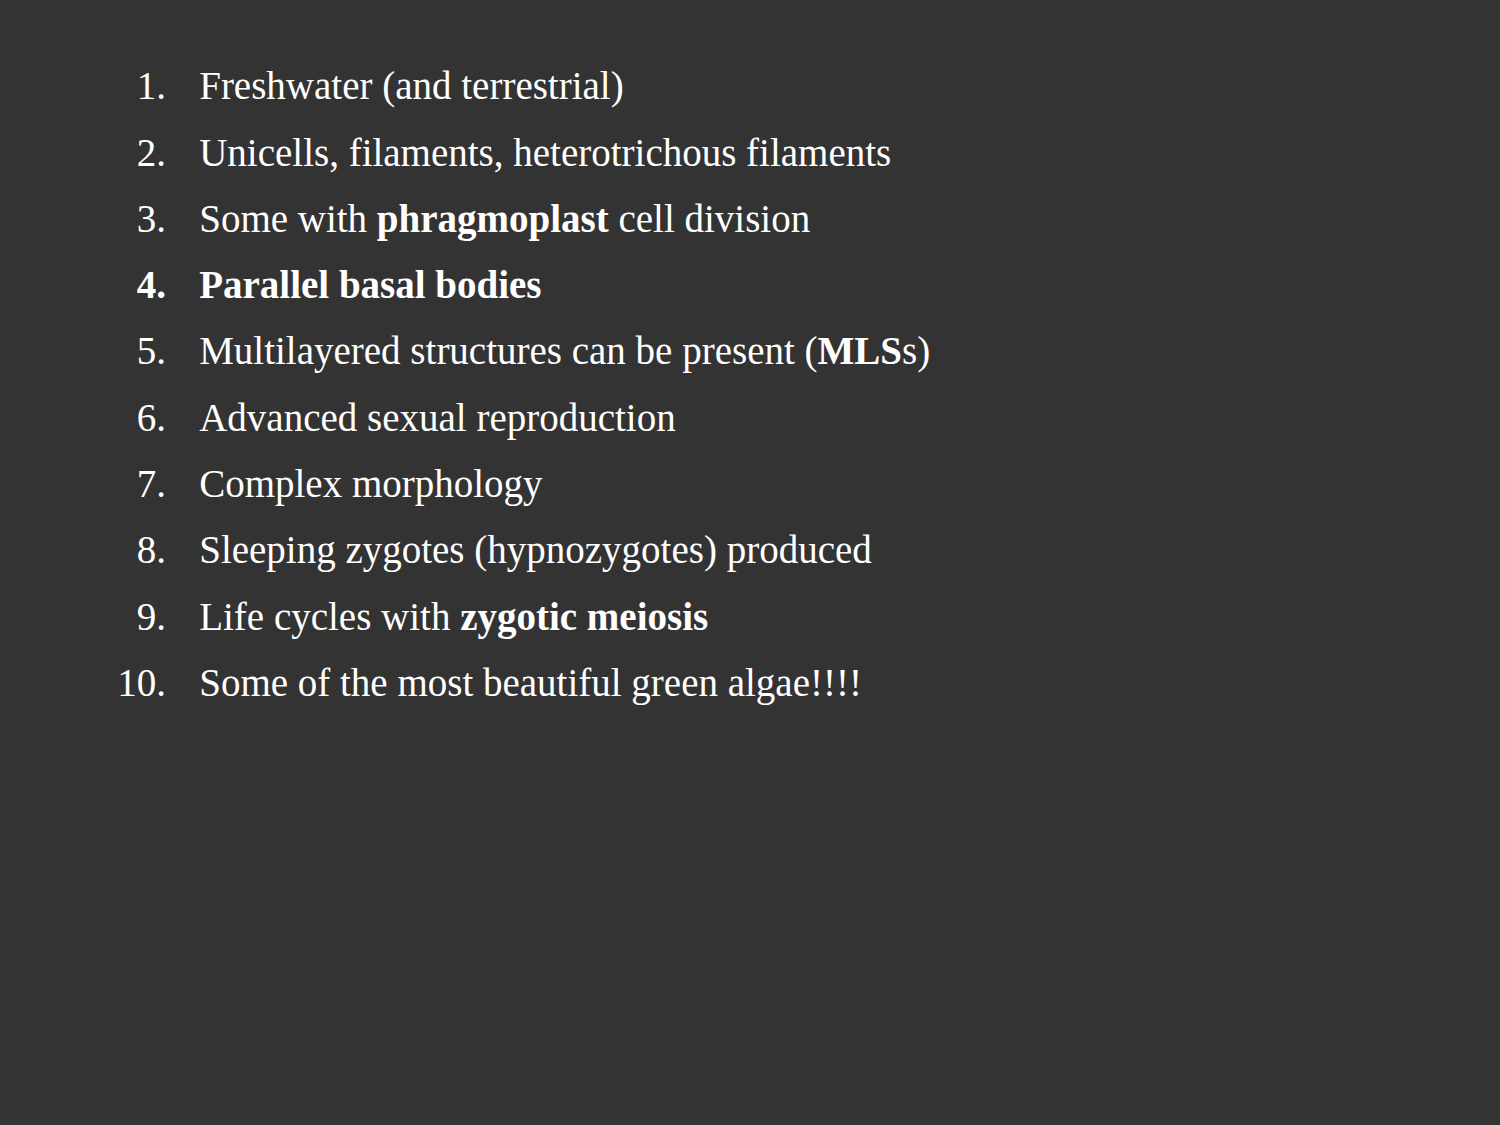Freshwater (and terrestrial)
Unicells, filaments, heterotrichous filaments
Some with phragmoplast cell division
Parallel basal bodies
Multilayered structures can be present (MLSs)
Advanced sexual reproduction
Complex morphology
Sleeping zygotes (hypnozygotes) produced
Life cycles with zygotic meiosis
Some of the most beautiful green algae!!!!